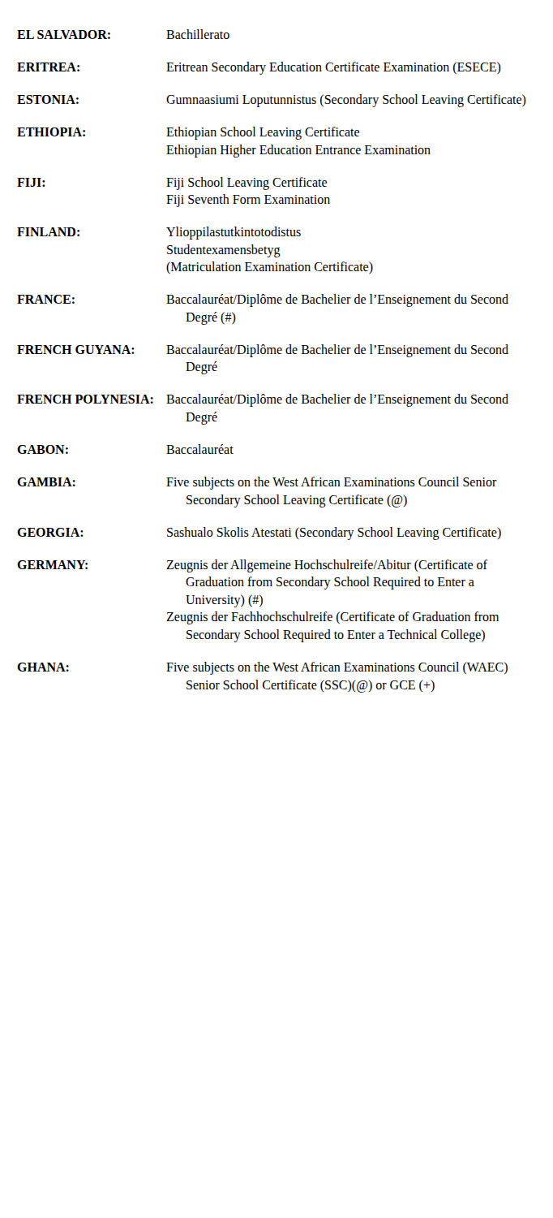El Salvador:
Bachillerato
Eritrea:
Eritrean Secondary Education Certificate Examination (ESECE)
Estonia:
Gumnaasiumi Loputunnistus (Secondary School Leaving Certificate)
Ethiopia:
Ethiopian School Leaving Certificate
Ethiopian Higher Education Entrance Examination
Fiji:
Fiji School Leaving Certificate
Fiji Seventh Form Examination
Finland:
Ylioppilastutkintotodistus
Studentexamensbetyg
(Matriculation Examination Certificate)
France:
Baccalauréat/Diplôme de Bachelier de l’Enseignement du Second Degré (#)
French Guyana:
Baccalauréat/Diplôme de Bachelier de l’Enseignement du Second Degré
French Polynesia:
Baccalauréat/Diplôme de Bachelier de l’Enseignement du Second Degré
Gabon:
Baccalauréat
Gambia:
Five subjects on the West African Examinations Council Senior Secondary School Leaving Certificate (@)
Georgia:
Sashualo Skolis Atestati (Secondary School Leaving Certificate)
Germany:
Zeugnis der Allgemeine Hochschulreife/Abitur (Certificate of Graduation from Secondary School Required to Enter a University) (#)
Zeugnis der Fachhochschulreife (Certificate of Graduation from Secondary School Required to Enter a Technical College)
Ghana:
Five subjects on the West African Examinations Council (WAEC) Senior School Certificate (SSC)(@) or GCE (+)